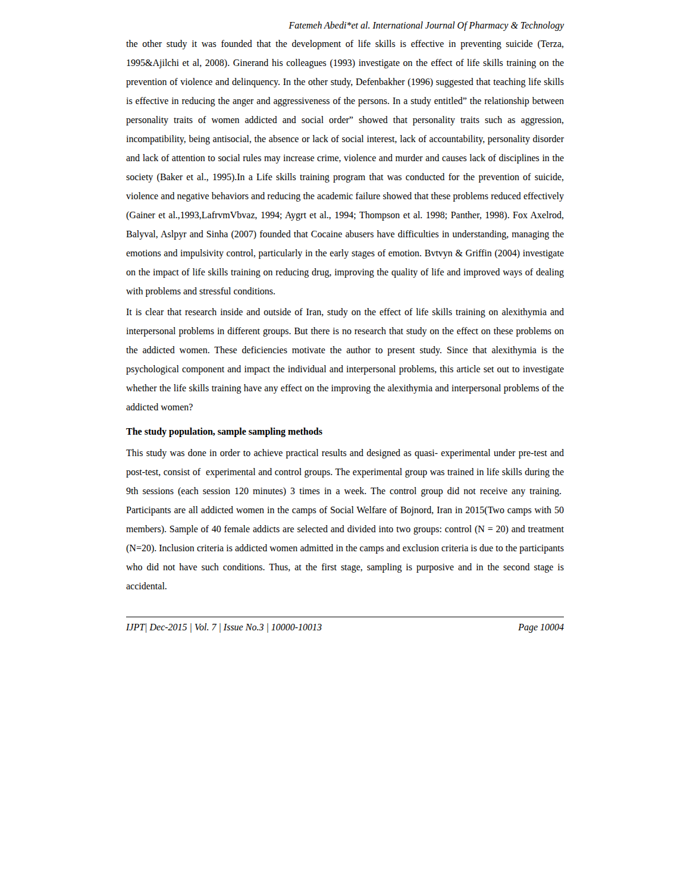Fatemeh Abedi*et al. International Journal Of Pharmacy & Technology
the other study it was founded that the development of life skills is effective in preventing suicide (Terza, 1995&Ajilchi et al, 2008). Ginerand his colleagues (1993) investigate on the effect of life skills training on the prevention of violence and delinquency. In the other study, Defenbakher (1996) suggested that teaching life skills is effective in reducing the anger and aggressiveness of the persons. In a study entitled” the relationship between personality traits of women addicted and social order” showed that personality traits such as aggression, incompatibility, being antisocial, the absence or lack of social interest, lack of accountability, personality disorder and lack of attention to social rules may increase crime, violence and murder and causes lack of disciplines in the society (Baker et al., 1995).In a Life skills training program that was conducted for the prevention of suicide, violence and negative behaviors and reducing the academic failure showed that these problems reduced effectively (Gainer et al.,1993,LafrvmVbvaz, 1994; Aygrt et al., 1994; Thompson et al. 1998; Panther, 1998). Fox Axelrod, Balyval, Aslpyr and Sinha (2007) founded that Cocaine abusers have difficulties in understanding, managing the emotions and impulsivity control, particularly in the early stages of emotion. Bvtvyn & Griffin (2004) investigate on the impact of life skills training on reducing drug, improving the quality of life and improved ways of dealing with problems and stressful conditions.
It is clear that research inside and outside of Iran, study on the effect of life skills training on alexithymia and interpersonal problems in different groups. But there is no research that study on the effect on these problems on the addicted women. These deficiencies motivate the author to present study. Since that alexithymia is the psychological component and impact the individual and interpersonal problems, this article set out to investigate whether the life skills training have any effect on the improving the alexithymia and interpersonal problems of the addicted women?
The study population, sample sampling methods
This study was done in order to achieve practical results and designed as quasi- experimental under pre-test and post-test, consist of experimental and control groups. The experimental group was trained in life skills during the 9th sessions (each session 120 minutes) 3 times in a week. The control group did not receive any training. Participants are all addicted women in the camps of Social Welfare of Bojnord, Iran in 2015(Two camps with 50 members). Sample of 40 female addicts are selected and divided into two groups: control (N = 20) and treatment (N=20). Inclusion criteria is addicted women admitted in the camps and exclusion criteria is due to the participants who did not have such conditions. Thus, at the first stage, sampling is purposive and in the second stage is accidental.
IJPT| Dec-2015 | Vol. 7 | Issue No.3 | 10000-10013 Page 10004